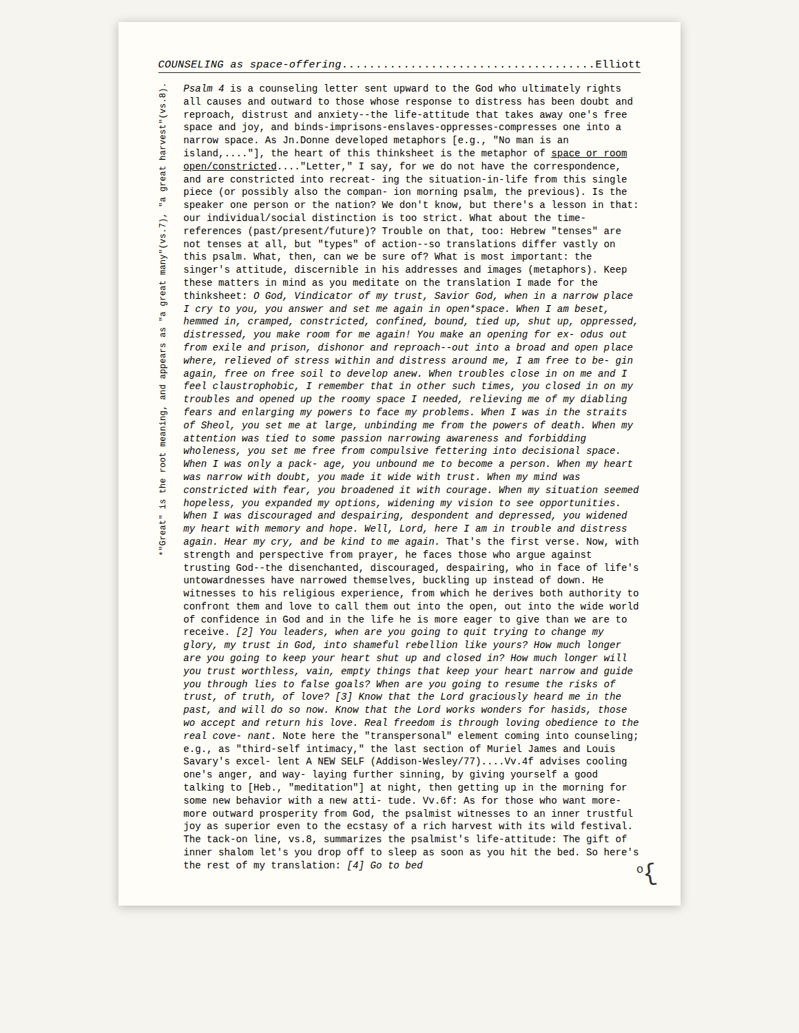COUNSELING as space-offering..................................... Elliott #1175
*"Great" is the root meaning, and appears as "a great many"(vs.7), "a great harvest"(vs.8).
Psalm 4 is a counseling letter sent upward to the God who ultimately rights all causes and outward to those whose response to distress has been doubt and reproach, distrust and anxiety--the life-attitude that takes away one's free space and joy, and binds-imprisons-enslaves-oppresses-compresses one into a narrow space. As Jn.Donne developed metaphors [e.g., "No man is an island,...."], the heart of this thinksheet is the metaphor of space or room open/constricted...."Letter," I say, for we do not have the correspondence, and are constricted into recreat- ing the situation-in-life from this single piece (or possibly also the compan- ion morning psalm, the previous). Is the speaker one person or the nation? We don't know, but there's a lesson in that: our individual/social distinction is too strict. What about the time-references (past/present/future)? Trouble on that, too: Hebrew "tenses" are not tenses at all, but "types" of action--so translations differ vastly on this psalm. What, then, can we be sure of? What is most important: the singer's attitude, discernible in his addresses and images (metaphors). Keep these matters in mind as you meditate on the translation I made for the thinksheet: O God, Vindicator of my trust, Savior God, when in a narrow place I cry to you, you answer and set me again in open*space. When I am beset, hemmed in, cramped, constricted, confined, bound, tied up, shut up, oppressed, distressed, you make room for me again! You make an opening for ex- odus out from exile and prison, dishonor and reproach--out into a broad and open place where, relieved of stress within and distress around me, I am free to be- gin again, free on free soil to develop anew. When troubles close in on me and I feel claustrophobic, I remember that in other such times, you closed in on my troubles and opened up the roomy space I needed, relieving me of my diabling fears and enlarging my powers to face my problems. When I was in the straits of Sheol, you set me at large, unbinding me from the powers of death. When my attention was tied to some passion narrowing awareness and forbidding wholeness, you set me free from compulsive fettering into decisional space. When I was only a pack- age, you unbound me to become a person. When my heart was narrow with doubt, you made it wide with trust. When my mind was constricted with fear, you broadened it with courage. When my situation seemed hopeless, you expanded my options, widening my vision to see opportunities. When I was discouraged and despairing, despondent and depressed, you widened my heart with memory and hope. Well, Lord, here I am in trouble and distress again. Hear my cry, and be kind to me again. That's the first verse. Now, with strength and perspective from prayer, he faces those who argue against trusting God--the disenchanted, discouraged, despairing, who in face of life's untowardnesses have narrowed themselves, buckling up instead of down. He witnesses to his religious experience, from which he derives both authority to confront them and love to call them out into the open, out into the wide world of confidence in God and in the life he is more eager to give than we are to receive. [2] You leaders, when are you going to quit trying to change my glory, my trust in God, into shameful rebellion like yours? How much longer are you going to keep your heart shut up and closed in? How much longer will you trust worthless, vain, empty things that keep your heart narrow and guide you through lies to false goals? When are you going to resume the risks of trust, of truth, of love? [3] Know that the Lord graciously heard me in the past, and will do so now. Know that the Lord works wonders for hasids, those wo accept and return his love. Real freedom is through loving obedience to the real cove- nant. Note here the "transpersonal" element coming into counseling; e.g., as "third-self intimacy," the last section of Muriel James and Louis Savary's excel- lent A NEW SELF (Addison-Wesley/77)....Vv.4f advises cooling one's anger, and way- laying further sinning, by giving yourself a good talking to [Heb., "meditation"] at night, then getting up in the morning for some new behavior with a new atti- tude. Vv.6f: As for those who want more-more outward prosperity from God, the psalmist witnesses to an inner trustful joy as superior even to the ecstasy of a rich harvest with its wild festival. The tack-on line, vs.8, summarizes the psalmist's life-attitude: The gift of inner shalom let's you drop off to sleep as soon as you hit the bed. So here's the rest of my translation: [4] Go to bed
o{